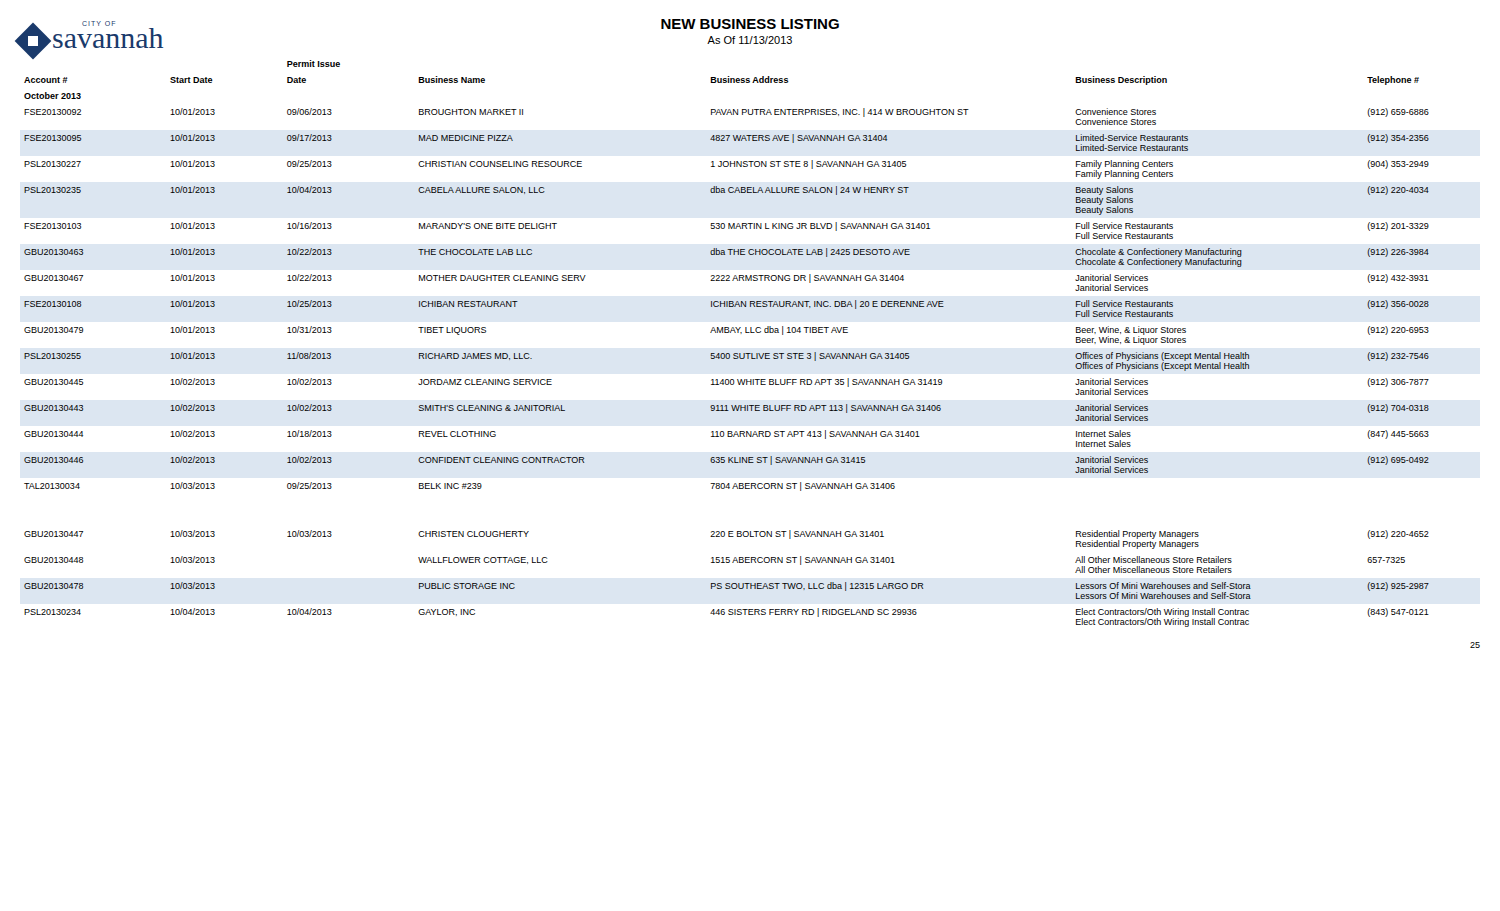CITY OFsavannah
NEW BUSINESS LISTING
As Of 11/13/2013
| | | Permit Issue | | | | |
| --- | --- | --- | --- | --- | --- | --- |
| Account # | Start Date | Date | Business Name | Business Address | Business Description | Telephone # |
| October 2013 |
| FSE20130092 | 10/01/2013 | 09/06/2013 | BROUGHTON MARKET II | PAVAN PUTRA ENTERPRISES, INC. / 414 W BROUGHTON ST | Convenience Stores Convenience Stores | (912) 659-6886 |
| FSE20130095 | 10/01/2013 | 09/17/2013 | MAD MEDICINE PIZZA | 4827 WATERS AVE / SAVANNAH GA 31404 | Limited-Service Restaurants Limited-Service Restaurants | (912) 354-2356 |
| PSL20130227 | 10/01/2013 | 09/25/2013 | CHRISTIAN COUNSELING RESOURCE | 1 JOHNSTON ST STE 8 / SAVANNAH GA 31405 | Family Planning Centers Family Planning Centers | (904) 353-2949 |
| PSL20130235 | 10/01/2013 | 10/04/2013 | CABELA ALLURE SALON, LLC | dba CABELA ALLURE SALON / 24 W HENRY ST | Beauty Salons Beauty Salons Beauty Salons | (912) 220-4034 |
| FSE20130103 | 10/01/2013 | 10/16/2013 | MARANDY'S ONE BITE DELIGHT | 530 MARTIN L KING JR BLVD / SAVANNAH GA 31401 | Full Service Restaurants Full Service Restaurants | (912) 201-3329 |
| GBU20130463 | 10/01/2013 | 10/22/2013 | THE CHOCOLATE LAB LLC | dba THE CHOCOLATE LAB / 2425 DESOTO AVE | Chocolate & Confectionery Manufacturing Chocolate & Confectionery Manufacturing | (912) 226-3984 |
| GBU20130467 | 10/01/2013 | 10/22/2013 | MOTHER DAUGHTER CLEANING SERV | 2222 ARMSTRONG DR / SAVANNAH GA 31404 | Janitorial Services Janitorial Services | (912) 432-3931 |
| FSE20130108 | 10/01/2013 | 10/25/2013 | ICHIBAN RESTAURANT | ICHIBAN RESTAURANT, INC. DBA / 20 E DERENNE AVE | Full Service Restaurants Full Service Restaurants | (912) 356-0028 |
| GBU20130479 | 10/01/2013 | 10/31/2013 | TIBET LIQUORS | AMBAY, LLC dba / 104 TIBET AVE | Beer, Wine, & Liquor Stores Beer, Wine, & Liquor Stores | (912) 220-6953 |
| PSL20130255 | 10/01/2013 | 11/08/2013 | RICHARD JAMES MD, LLC. | 5400 SUTLIVE ST STE 3 / SAVANNAH GA 31405 | Offices of Physicians (Except Mental Health Offices of Physicians (Except Mental Health | (912) 232-7546 |
| GBU20130445 | 10/02/2013 | 10/02/2013 | JORDAMZ CLEANING SERVICE | 11400 WHITE BLUFF RD APT 35 / SAVANNAH GA 31419 | Janitorial Services Janitorial Services | (912) 306-7877 |
| GBU20130443 | 10/02/2013 | 10/02/2013 | SMITH'S CLEANING & JANITORIAL | 9111 WHITE BLUFF RD APT 113 / SAVANNAH GA 31406 | Janitorial Services Janitorial Services | (912) 704-0318 |
| GBU20130444 | 10/02/2013 | 10/18/2013 | REVEL CLOTHING | 110 BARNARD ST APT 413 / SAVANNAH GA 31401 | Internet Sales Internet Sales | (847) 445-5663 |
| GBU20130446 | 10/02/2013 | 10/02/2013 | CONFIDENT CLEANING CONTRACTOR | 635 KLINE ST / SAVANNAH GA 31415 | Janitorial Services Janitorial Services | (912) 695-0492 |
| TAL20130034 | 10/03/2013 | 09/25/2013 | BELK INC #239 | 7804 ABERCORN ST / SAVANNAH GA 31406 | | |
| GBU20130447 | 10/03/2013 | 10/03/2013 | CHRISTEN CLOUGHERTY | 220 E BOLTON ST / SAVANNAH GA 31401 | Residential Property Managers Residential Property Managers | (912) 220-4652 |
| GBU20130448 | 10/03/2013 | | WALLFLOWER COTTAGE, LLC | 1515 ABERCORN ST / SAVANNAH GA 31401 | All Other Miscellaneous Store Retailers All Other Miscellaneous Store Retailers | 657-7325 |
| GBU20130478 | 10/03/2013 | | PUBLIC STORAGE INC | PS SOUTHEAST TWO, LLC dba / 12315 LARGO DR | Lessors Of Mini Warehouses and Self-Stora Lessors Of Mini Warehouses and Self-Stora | (912) 925-2987 |
| PSL20130234 | 10/04/2013 | 10/04/2013 | GAYLOR, INC | 446 SISTERS FERRY RD / RIDGELAND SC 29936 | Elect Contractors/Oth Wiring Install Contrac Elect Contractors/Oth Wiring Install Contrac | (843) 547-0121 |
25